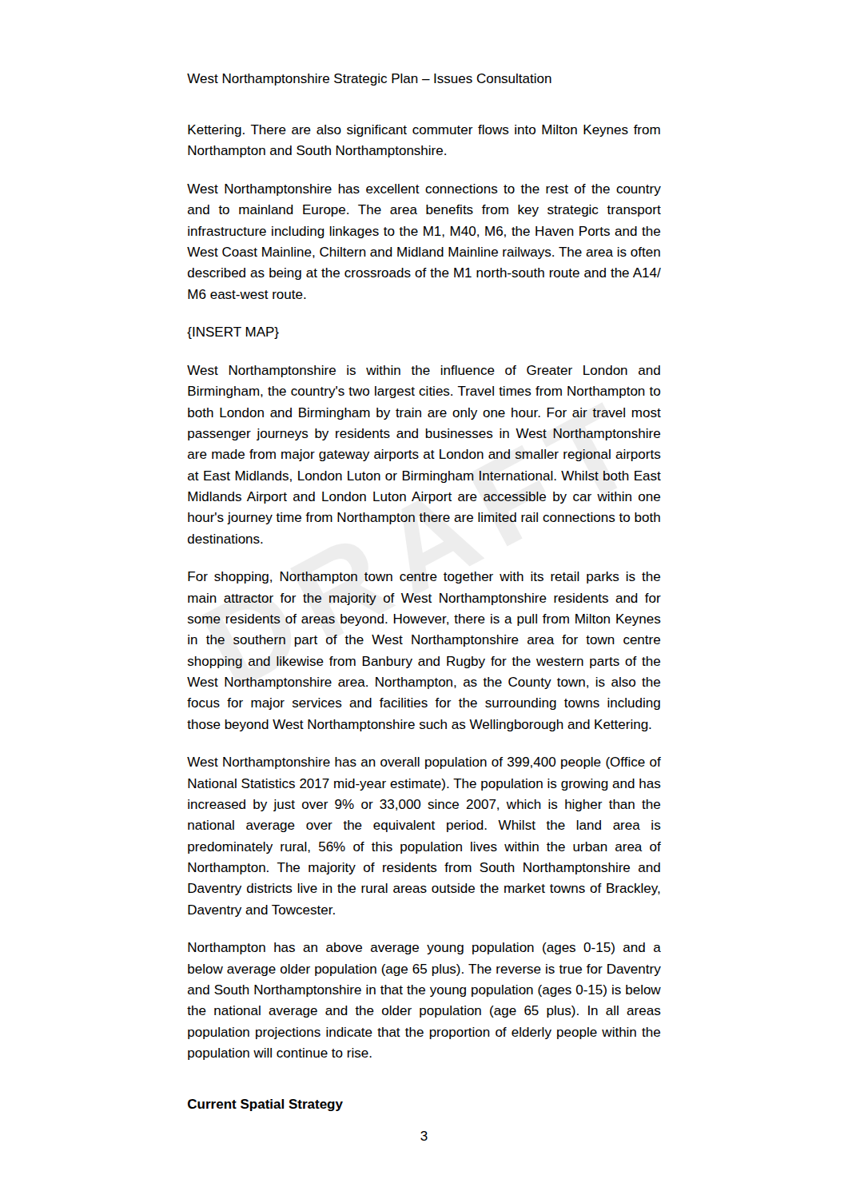DRAFT
West Northamptonshire Strategic Plan – Issues Consultation
Kettering. There are also significant commuter flows into Milton Keynes from Northampton and South Northamptonshire.
West Northamptonshire has excellent connections to the rest of the country and to mainland Europe. The area benefits from key strategic transport infrastructure including linkages to the M1, M40, M6, the Haven Ports and the West Coast Mainline, Chiltern and Midland Mainline railways. The area is often described as being at the crossroads of the M1 north-south route and the A14/ M6 east-west route.
{INSERT MAP}
West Northamptonshire is within the influence of Greater London and Birmingham, the country's two largest cities. Travel times from Northampton to both London and Birmingham by train are only one hour. For air travel most passenger journeys by residents and businesses in West Northamptonshire are made from major gateway airports at London and smaller regional airports at East Midlands, London Luton or Birmingham International. Whilst both East Midlands Airport and London Luton Airport are accessible by car within one hour's journey time from Northampton there are limited rail connections to both destinations.
For shopping, Northampton town centre together with its retail parks is the main attractor for the majority of West Northamptonshire residents and for some residents of areas beyond. However, there is a pull from Milton Keynes in the southern part of the West Northamptonshire area for town centre shopping and likewise from Banbury and Rugby for the western parts of the West Northamptonshire area. Northampton, as the County town, is also the focus for major services and facilities for the surrounding towns including those beyond West Northamptonshire such as Wellingborough and Kettering.
West Northamptonshire has an overall population of 399,400 people (Office of National Statistics 2017 mid-year estimate). The population is growing and has increased by just over 9% or 33,000 since 2007, which is higher than the national average over the equivalent period. Whilst the land area is predominately rural, 56% of this population lives within the urban area of Northampton. The majority of residents from South Northamptonshire and Daventry districts live in the rural areas outside the market towns of Brackley, Daventry and Towcester.
Northampton has an above average young population (ages 0-15) and a below average older population (age 65 plus). The reverse is true for Daventry and South Northamptonshire in that the young population (ages 0-15) is below the national average and the older population (age 65 plus). In all areas population projections indicate that the proportion of elderly people within the population will continue to rise.
Current Spatial Strategy
3